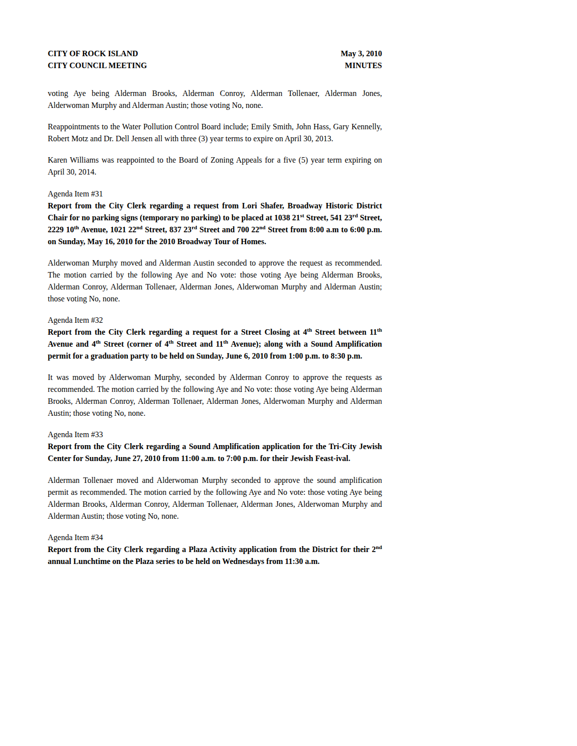| CITY OF ROCK ISLAND | May 3, 2010 |
| CITY COUNCIL MEETING | MINUTES |
voting Aye being Alderman Brooks, Alderman Conroy, Alderman Tollenaer, Alderman Jones, Alderwoman Murphy and Alderman Austin; those voting No, none.
Reappointments to the Water Pollution Control Board include; Emily Smith, John Hass, Gary Kennelly, Robert Motz and Dr. Dell Jensen all with three (3) year terms to expire on April 30, 2013.
Karen Williams was reappointed to the Board of Zoning Appeals for a five (5) year term expiring on April 30, 2014.
Agenda Item #31
Report from the City Clerk regarding a request from Lori Shafer, Broadway Historic District Chair for no parking signs (temporary no parking) to be placed at 1038 21st Street, 541 23rd Street, 2229 10th Avenue, 1021 22nd Street, 837 23rd Street and 700 22nd Street from 8:00 a.m to 6:00 p.m. on Sunday, May 16, 2010 for the 2010 Broadway Tour of Homes.
Alderwoman Murphy moved and Alderman Austin seconded to approve the request as recommended. The motion carried by the following Aye and No vote: those voting Aye being Alderman Brooks, Alderman Conroy, Alderman Tollenaer, Alderman Jones, Alderwoman Murphy and Alderman Austin; those voting No, none.
Agenda Item #32
Report from the City Clerk regarding a request for a Street Closing at 4th Street between 11th Avenue and 4th Street (corner of 4th Street and 11th Avenue); along with a Sound Amplification permit for a graduation party to be held on Sunday, June 6, 2010 from 1:00 p.m. to 8:30 p.m.
It was moved by Alderwoman Murphy, seconded by Alderman Conroy to approve the requests as recommended. The motion carried by the following Aye and No vote: those voting Aye being Alderman Brooks, Alderman Conroy, Alderman Tollenaer, Alderman Jones, Alderwoman Murphy and Alderman Austin; those voting No, none.
Agenda Item #33
Report from the City Clerk regarding a Sound Amplification application for the Tri-City Jewish Center for Sunday, June 27, 2010 from 11:00 a.m. to 7:00 p.m. for their Jewish Feast-ival.
Alderman Tollenaer moved and Alderwoman Murphy seconded to approve the sound amplification permit as recommended. The motion carried by the following Aye and No vote: those voting Aye being Alderman Brooks, Alderman Conroy, Alderman Tollenaer, Alderman Jones, Alderwoman Murphy and Alderman Austin; those voting No, none.
Agenda Item #34
Report from the City Clerk regarding a Plaza Activity application from the District for their 2nd annual Lunchtime on the Plaza series to be held on Wednesdays from 11:30 a.m.